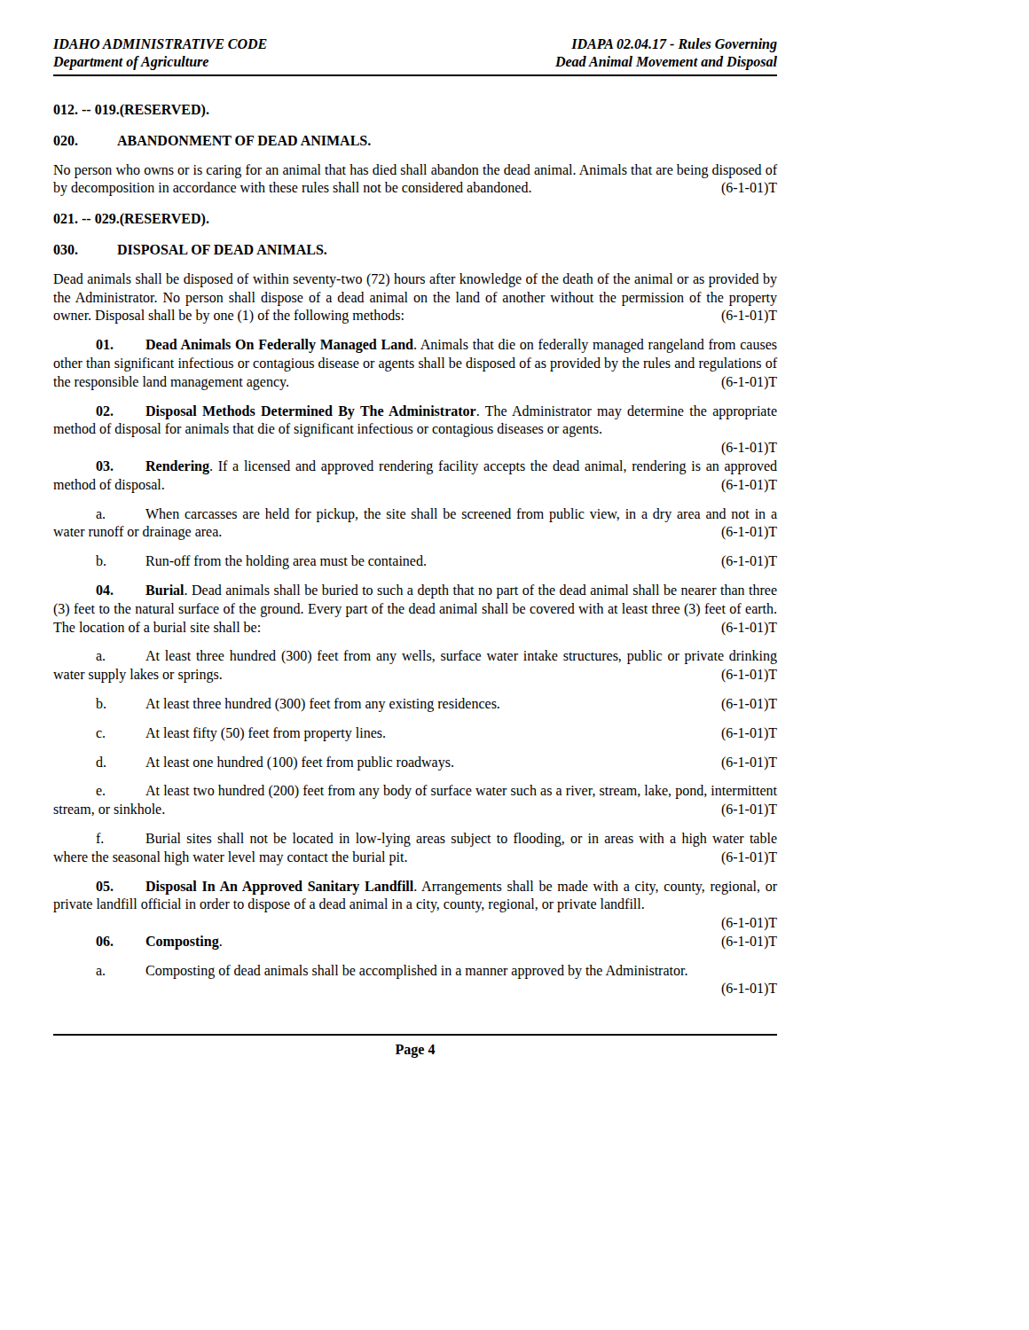IDAHO ADMINISTRATIVE CODE
Department of Agriculture
IDAPA 02.04.17 - Rules Governing
Dead Animal Movement and Disposal
012. -- 019.(RESERVED).
020. ABANDONMENT OF DEAD ANIMALS.
No person who owns or is caring for an animal that has died shall abandon the dead animal. Animals that are being disposed of by decomposition in accordance with these rules shall not be considered abandoned.(6-1-01)T
021. -- 029.(RESERVED).
030. DISPOSAL OF DEAD ANIMALS.
Dead animals shall be disposed of within seventy-two (72) hours after knowledge of the death of the animal or as provided by the Administrator. No person shall dispose of a dead animal on the land of another without the permission of the property owner. Disposal shall be by one (1) of the following methods:(6-1-01)T
01. Dead Animals On Federally Managed Land. Animals that die on federally managed rangeland from causes other than significant infectious or contagious disease or agents shall be disposed of as provided by the rules and regulations of the responsible land management agency.(6-1-01)T
02. Disposal Methods Determined By The Administrator. The Administrator may determine the appropriate method of disposal for animals that die of significant infectious or contagious diseases or agents.
(6-1-01)T
03. Rendering. If a licensed and approved rendering facility accepts the dead animal, rendering is an approved method of disposal.(6-1-01)T
a. When carcasses are held for pickup, the site shall be screened from public view, in a dry area and not in a water runoff or drainage area.(6-1-01)T
b. Run-off from the holding area must be contained.(6-1-01)T
04. Burial. Dead animals shall be buried to such a depth that no part of the dead animal shall be nearer than three (3) feet to the natural surface of the ground. Every part of the dead animal shall be covered with at least three (3) feet of earth. The location of a burial site shall be:(6-1-01)T
a. At least three hundred (300) feet from any wells, surface water intake structures, public or private drinking water supply lakes or springs.(6-1-01)T
b. At least three hundred (300) feet from any existing residences.(6-1-01)T
c. At least fifty (50) feet from property lines.(6-1-01)T
d. At least one hundred (100) feet from public roadways.(6-1-01)T
e. At least two hundred (200) feet from any body of surface water such as a river, stream, lake, pond, intermittent stream, or sinkhole.(6-1-01)T
f. Burial sites shall not be located in low-lying areas subject to flooding, or in areas with a high water table where the seasonal high water level may contact the burial pit.(6-1-01)T
05. Disposal In An Approved Sanitary Landfill. Arrangements shall be made with a city, county, regional, or private landfill official in order to dispose of a dead animal in a city, county, regional, or private landfill.
(6-1-01)T
06. Composting.(6-1-01)T
a. Composting of dead animals shall be accomplished in a manner approved by the Administrator.
(6-1-01)T
Page 4